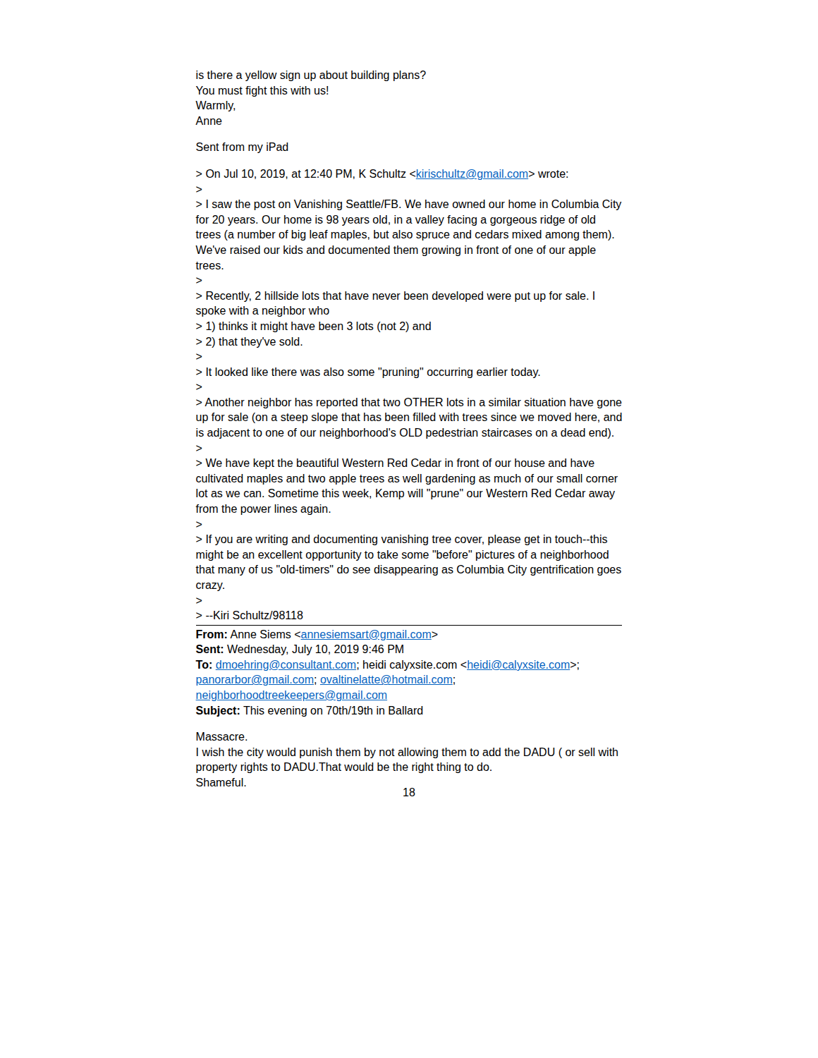is there a yellow sign up about building plans?
You must fight this with us!
Warmly,
Anne
Sent from my iPad
> On Jul 10, 2019, at 12:40 PM, K Schultz <kirischultz@gmail.com> wrote:
>
> I saw the post on Vanishing Seattle/FB. We have owned our home in Columbia City for 20 years. Our home is 98 years old, in a valley facing a gorgeous ridge of old trees (a number of big leaf maples, but also spruce and cedars mixed among them). We've raised our kids and documented them growing in front of one of our apple trees.
>
> Recently, 2 hillside lots that have never been developed were put up for sale. I spoke with a neighbor who
> 1) thinks it might have been 3 lots (not 2) and
> 2) that they've sold.
>
> It looked like there was also some "pruning" occurring earlier today.
>
> Another neighbor has reported that two OTHER lots in a similar situation have gone up for sale (on a steep slope that has been filled with trees since we moved here, and is adjacent to one of our neighborhood's OLD pedestrian staircases on a dead end).
>
> We have kept the beautiful Western Red Cedar in front of our house and have cultivated maples and two apple trees as well gardening as much of our small corner lot as we can. Sometime this week, Kemp will "prune" our Western Red Cedar away from the power lines again.
>
> If you are writing and documenting vanishing tree cover, please get in touch--this might be an excellent opportunity to take some "before" pictures of a neighborhood that many of us "old-timers" do see disappearing as Columbia City gentrification goes crazy.
>
> --Kiri Schultz/98118
From: Anne Siems <annesiemsart@gmail.com>
Sent: Wednesday, July 10, 2019 9:46 PM
To: dmoehring@consultant.com; heidi calyxsite.com <heidi@calyxsite.com>; panorarbor@gmail.com; ovaltinelatte@hotmail.com; neighborhoodtreekeepers@gmail.com
Subject: This evening on 70th/19th in Ballard
Massacre.
I wish the city would punish them by not allowing them to add the DADU ( or sell with property rights to DADU.That would be the right thing to do.
Shameful.
18